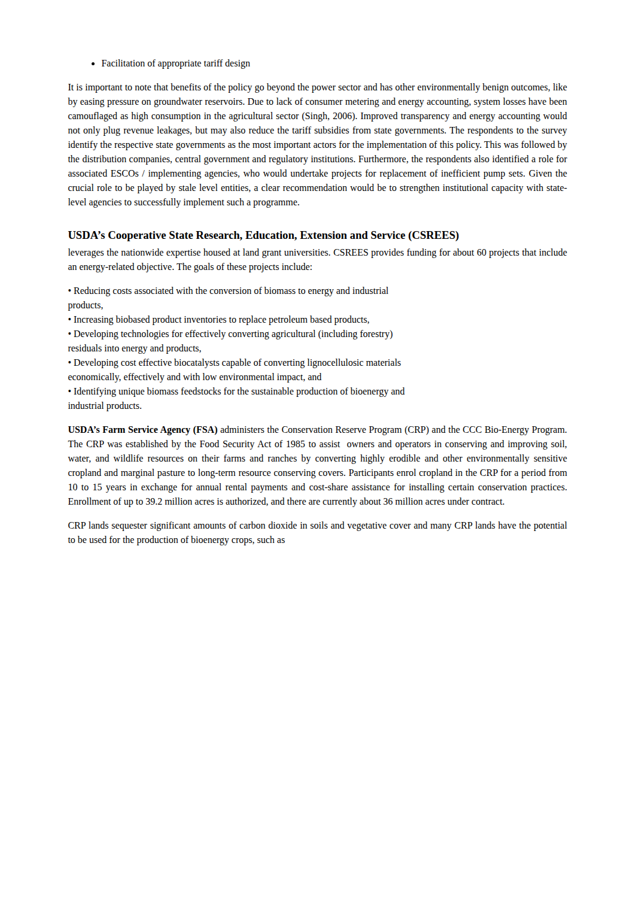Facilitation of appropriate tariff design
It is important to note that benefits of the policy go beyond the power sector and has other environmentally benign outcomes, like by easing pressure on groundwater reservoirs. Due to lack of consumer metering and energy accounting, system losses have been camouflaged as high consumption in the agricultural sector (Singh, 2006). Improved transparency and energy accounting would not only plug revenue leakages, but may also reduce the tariff subsidies from state governments. The respondents to the survey identify the respective state governments as the most important actors for the implementation of this policy. This was followed by the distribution companies, central government and regulatory institutions. Furthermore, the respondents also identified a role for associated ESCOs / implementing agencies, who would undertake projects for replacement of inefficient pump sets. Given the crucial role to be played by stale level entities, a clear recommendation would be to strengthen institutional capacity with state-level agencies to successfully implement such a programme.
USDA’s Cooperative State Research, Education, Extension and Service (CSREES)
leverages the nationwide expertise housed at land grant universities. CSREES provides funding for about 60 projects that include an energy-related objective. The goals of these projects include:
• Reducing costs associated with the conversion of biomass to energy and industrial
products,
• Increasing biobased product inventories to replace petroleum based products,
• Developing technologies for effectively converting agricultural (including forestry)
residuals into energy and products,
• Developing cost effective biocatalysts capable of converting lignocellulosic materials
economically, effectively and with low environmental impact, and
• Identifying unique biomass feedstocks for the sustainable production of bioenergy and
industrial products.
USDA’s Farm Service Agency (FSA) administers the Conservation Reserve Program (CRP) and the CCC Bio-Energy Program. The CRP was established by the Food Security Act of 1985 to assist owners and operators in conserving and improving soil, water, and wildlife resources on their farms and ranches by converting highly erodible and other environmentally sensitive cropland and marginal pasture to long-term resource conserving covers. Participants enrol cropland in the CRP for a period from 10 to 15 years in exchange for annual rental payments and cost-share assistance for installing certain conservation practices. Enrollment of up to 39.2 million acres is authorized, and there are currently about 36 million acres under contract.
CRP lands sequester significant amounts of carbon dioxide in soils and vegetative cover and many CRP lands have the potential to be used for the production of bioenergy crops, such as